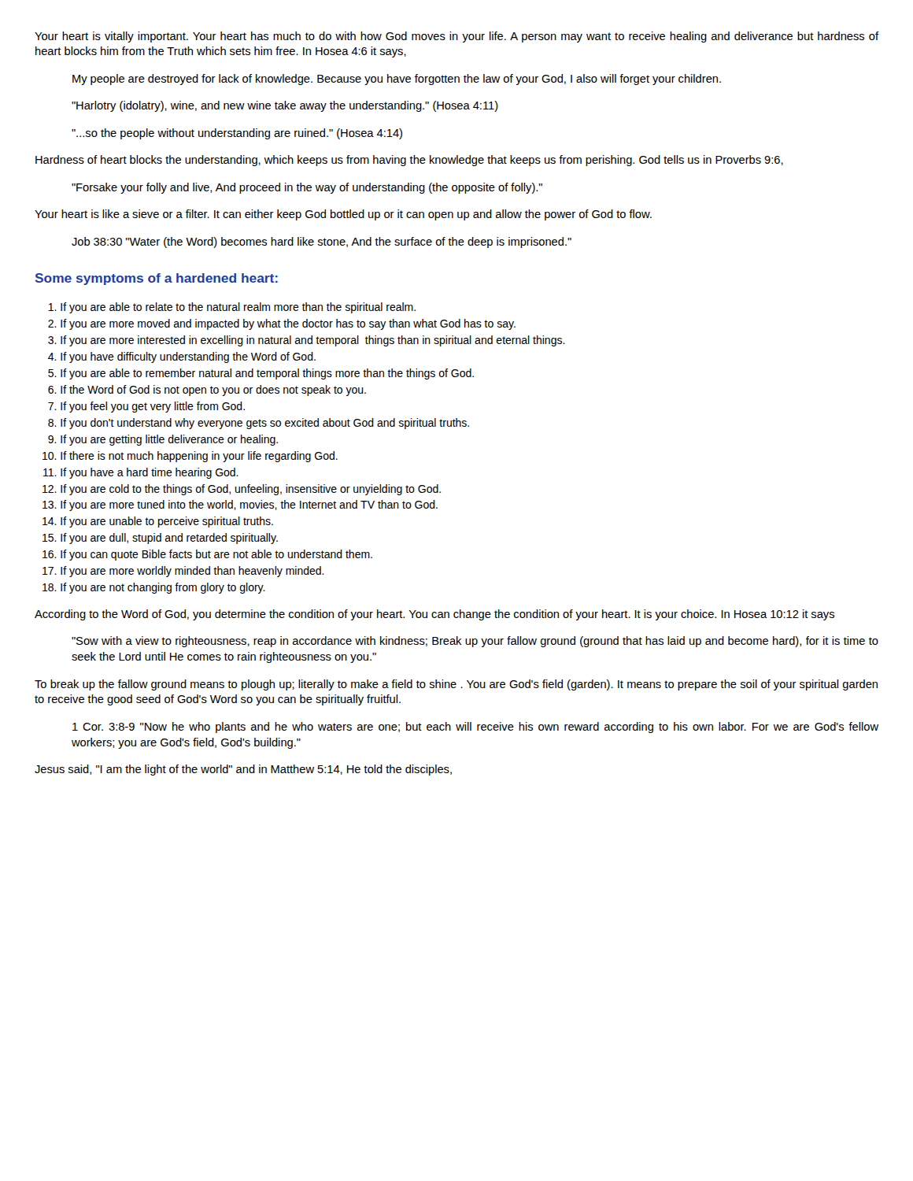Your heart is vitally important. Your heart has much to do with how God moves in your life. A person may want to receive healing and deliverance but hardness of heart blocks him from the Truth which sets him free. In Hosea 4:6 it says,
My people are destroyed for lack of knowledge. Because you have forgotten the law of your God, I also will forget your children.
"Harlotry (idolatry), wine, and new wine take away the understanding." (Hosea 4:11)
"...so the people without understanding are ruined." (Hosea 4:14)
Hardness of heart blocks the understanding, which keeps us from having the knowledge that keeps us from perishing. God tells us in Proverbs 9:6,
"Forsake your folly and live, And proceed in the way of understanding (the opposite of folly)."
Your heart is like a sieve or a filter. It can either keep God bottled up or it can open up and allow the power of God to flow.
Job 38:30 "Water (the Word) becomes hard like stone, And the surface of the deep is imprisoned."
Some symptoms of a hardened heart:
If you are able to relate to the natural realm more than the spiritual realm.
If you are more moved and impacted by what the doctor has to say than what God has to say.
If you are more interested in excelling in natural and temporal things than in spiritual and eternal things.
If you have difficulty understanding the Word of God.
If you are able to remember natural and temporal things more than the things of God.
If the Word of God is not open to you or does not speak to you.
If you feel you get very little from God.
If you don't understand why everyone gets so excited about God and spiritual truths.
If you are getting little deliverance or healing.
If there is not much happening in your life regarding God.
If you have a hard time hearing God.
If you are cold to the things of God, unfeeling, insensitive or unyielding to God.
If you are more tuned into the world, movies, the Internet and TV than to God.
If you are unable to perceive spiritual truths.
If you are dull, stupid and retarded spiritually.
If you can quote Bible facts but are not able to understand them.
If you are more worldly minded than heavenly minded.
If you are not changing from glory to glory.
According to the Word of God, you determine the condition of your heart. You can change the condition of your heart. It is your choice. In Hosea 10:12 it says
"Sow with a view to righteousness, reap in accordance with kindness; Break up your fallow ground (ground that has laid up and become hard), for it is time to seek the Lord until He comes to rain righteousness on you."
To break up the fallow ground means to plough up; literally to make a field to shine . You are God's field (garden). It means to prepare the soil of your spiritual garden to receive the good seed of God's Word so you can be spiritually fruitful.
1 Cor. 3:8-9 "Now he who plants and he who waters are one; but each will receive his own reward according to his own labor. For we are God's fellow workers; you are God's field, God's building."
Jesus said, "I am the light of the world" and in Matthew 5:14, He told the disciples,